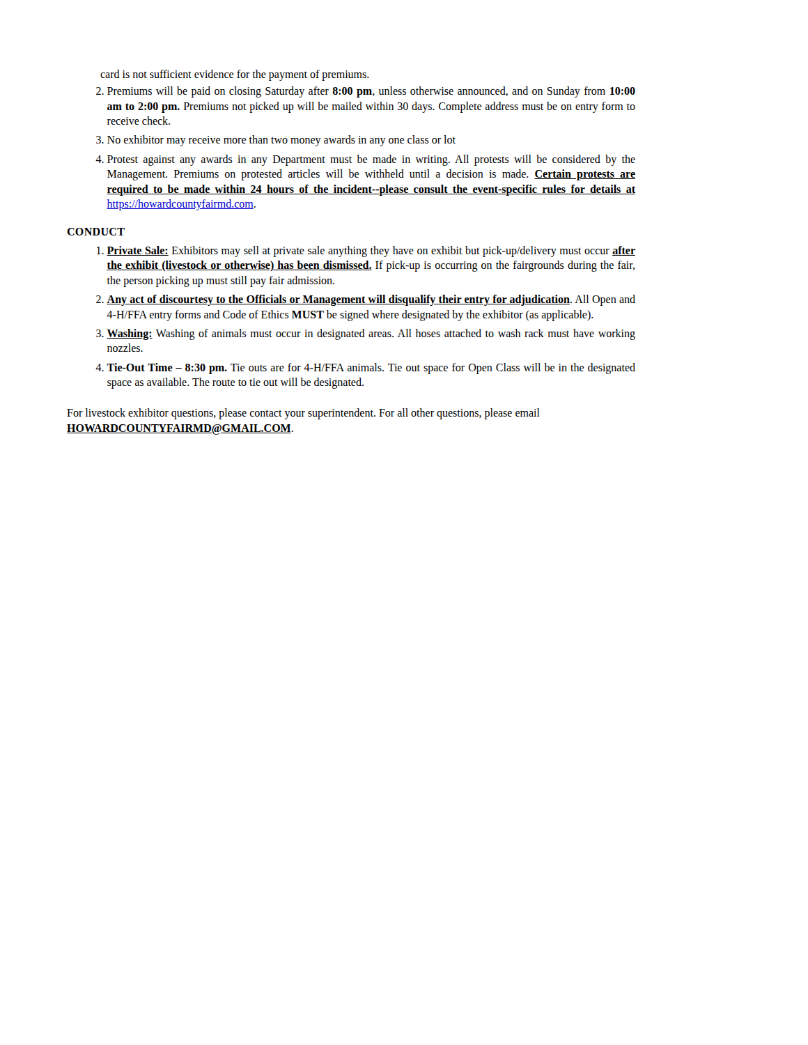card is not sufficient evidence for the payment of premiums.
Premiums will be paid on closing Saturday after 8:00 pm, unless otherwise announced, and on Sunday from 10:00 am to 2:00 pm. Premiums not picked up will be mailed within 30 days. Complete address must be on entry form to receive check.
No exhibitor may receive more than two money awards in any one class or lot
Protest against any awards in any Department must be made in writing. All protests will be considered by the Management. Premiums on protested articles will be withheld until a decision is made. Certain protests are required to be made within 24 hours of the incident--please consult the event-specific rules for details at https://howardcountyfairmd.com.
CONDUCT
Private Sale: Exhibitors may sell at private sale anything they have on exhibit but pick-up/delivery must occur after the exhibit (livestock or otherwise) has been dismissed. If pick-up is occurring on the fairgrounds during the fair, the person picking up must still pay fair admission.
Any act of discourtesy to the Officials or Management will disqualify their entry for adjudication. All Open and 4-H/FFA entry forms and Code of Ethics MUST be signed where designated by the exhibitor (as applicable).
Washing: Washing of animals must occur in designated areas. All hoses attached to wash rack must have working nozzles.
Tie-Out Time – 8:30 pm. Tie outs are for 4-H/FFA animals. Tie out space for Open Class will be in the designated space as available. The route to tie out will be designated.
For livestock exhibitor questions, please contact your superintendent. For all other questions, please email HOWARDCOUNTYFAIRMD@GMAIL.COM.